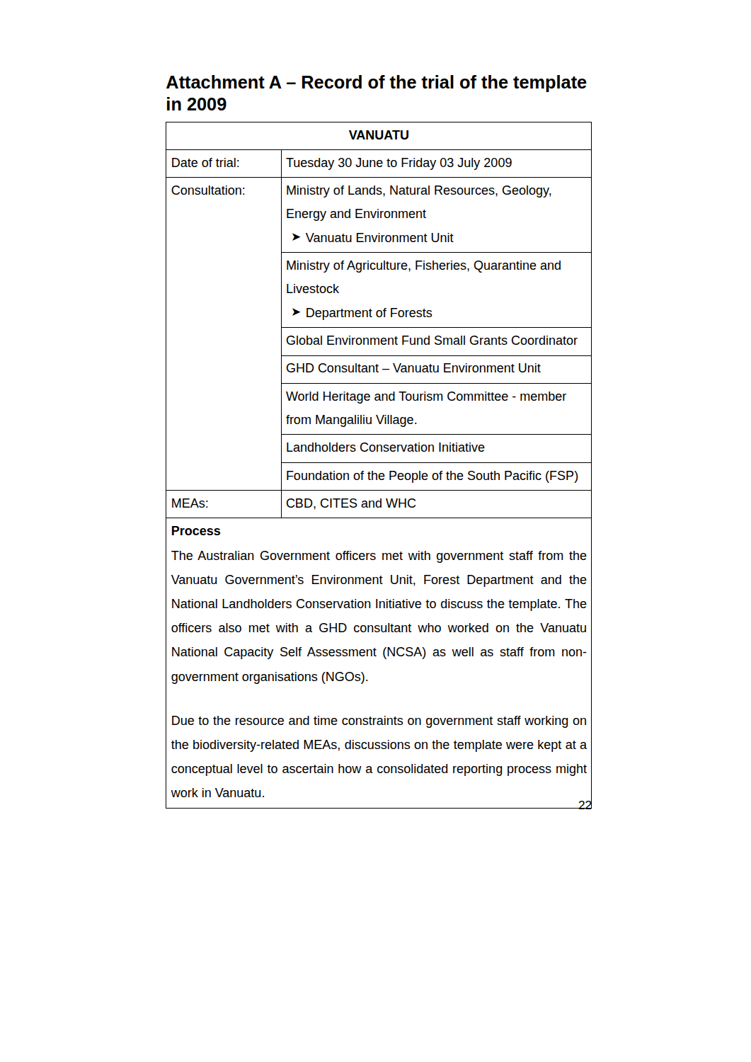Attachment A – Record of the trial of the template in 2009
| VANUATU |
| Date of trial: | Tuesday 30 June to Friday 03 July 2009 |
| Consultation: | Ministry of Lands, Natural Resources, Geology, Energy and Environment Vanuatu Environment Unit |
| Ministry of Agriculture, Fisheries, Quarantine and Livestock Department of Forests |
| Global Environment Fund Small Grants Coordinator |
| GHD Consultant – Vanuatu Environment Unit |
| World Heritage and Tourism Committee - member from Mangaliliu Village. |
| Landholders Conservation Initiative |
| Foundation of the People of the South Pacific (FSP) |
| MEAs: | CBD, CITES and WHC |
| Process The Australian Government officers met with government staff from the Vanuatu Government’s Environment Unit, Forest Department and the National Landholders Conservation Initiative to discuss the template. The officers also met with a GHD consultant who worked on the Vanuatu National Capacity Self Assessment (NCSA) as well as staff from non-government organisations (NGOs). Due to the resource and time constraints on government staff working on the biodiversity-related MEAs, discussions on the template were kept at a conceptual level to ascertain how a consolidated reporting process might work in Vanuatu. |
22